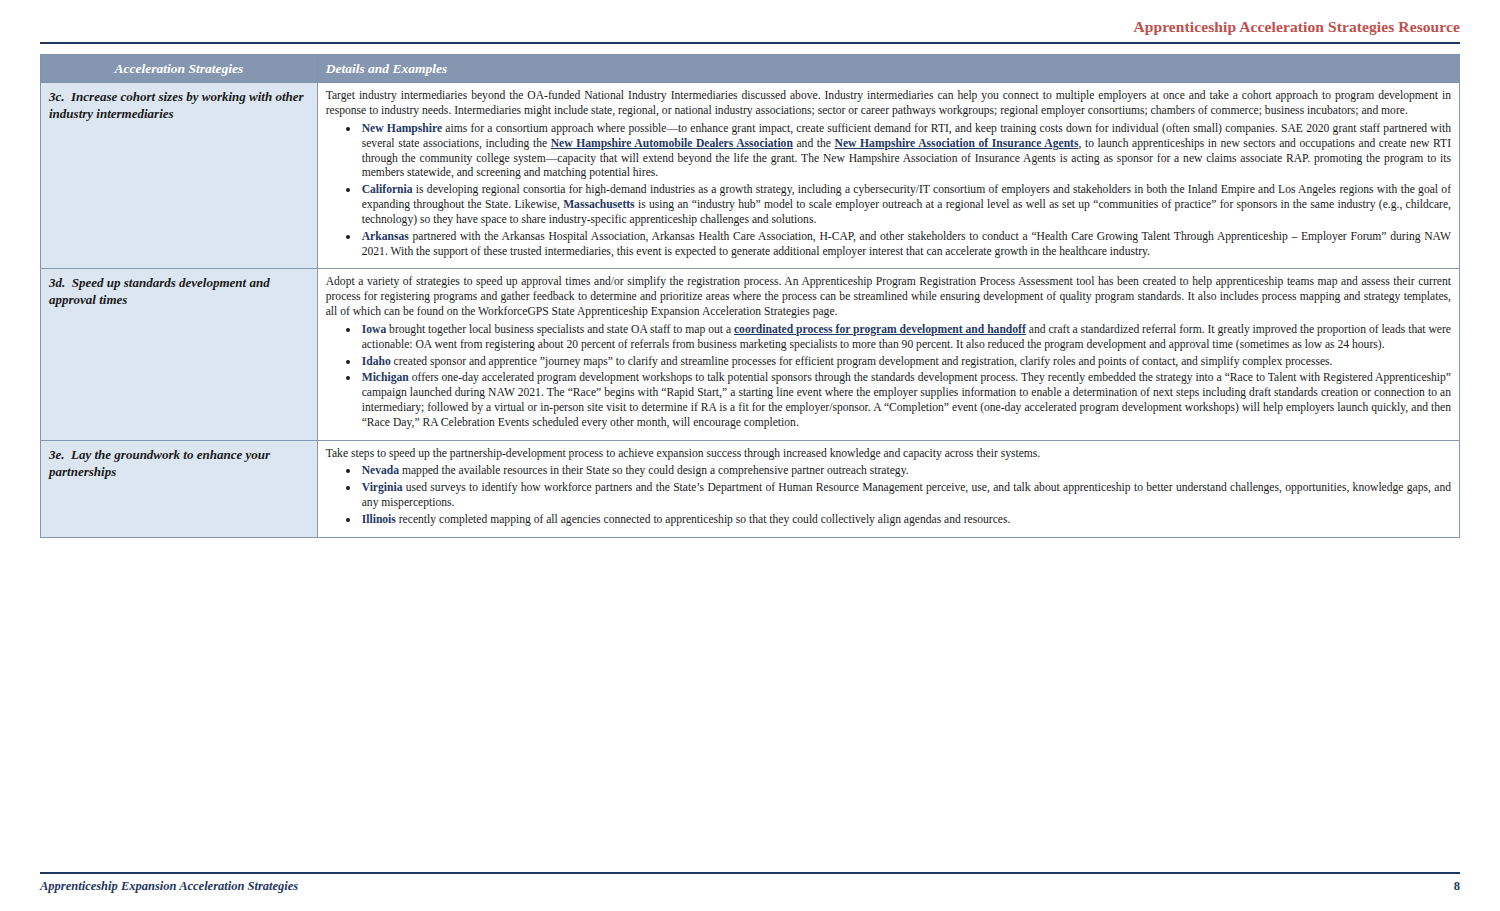Apprenticeship Acceleration Strategies Resource
| Acceleration Strategies | Details and Examples |
| --- | --- |
| 3c. Increase cohort sizes by working with other industry intermediaries | Target industry intermediaries beyond the OA-funded National Industry Intermediaries discussed above. Industry intermediaries can help you connect to multiple employers at once and take a cohort approach to program development in response to industry needs. Intermediaries might include state, regional, or national industry associations; sector or career pathways workgroups; regional employer consortiums; chambers of commerce; business incubators; and more. New Hampshire aims for a consortium approach where possible—to enhance grant impact, create sufficient demand for RTI, and keep training costs down for individual (often small) companies. SAE 2020 grant staff partnered with several state associations, including the New Hampshire Automobile Dealers Association and the New Hampshire Association of Insurance Agents , to launch apprenticeships in new sectors and occupations and create new RTI through the community college system—capacity that will extend beyond the life the grant. The New Hampshire Association of Insurance Agents is acting as sponsor for a new claims associate RAP. promoting the program to its members statewide, and screening and matching potential hires. California is developing regional consortia for high-demand industries as a growth strategy, including a cybersecurity/IT consortium of employers and stakeholders in both the Inland Empire and Los Angeles regions with the goal of expanding throughout the State. Likewise, Massachusetts is using an “industry hub” model to scale employer outreach at a regional level as well as set up “communities of practice” for sponsors in the same industry (e.g., childcare, technology) so they have space to share industry-specific apprenticeship challenges and solutions. Arkansas partnered with the Arkansas Hospital Association, Arkansas Health Care Association, H-CAP, and other stakeholders to conduct a “Health Care Growing Talent Through Apprenticeship – Employer Forum” during NAW 2021. With the support of these trusted intermediaries, this event is expected to generate additional employer interest that can accelerate growth in the healthcare industry. |
| 3d. Speed up standards development and approval times | Adopt a variety of strategies to speed up approval times and/or simplify the registration process. An Apprenticeship Program Registration Process Assessment tool has been created to help apprenticeship teams map and assess their current process for registering programs and gather feedback to determine and prioritize areas where the process can be streamlined while ensuring development of quality program standards. It also includes process mapping and strategy templates, all of which can be found on the WorkforceGPS State Apprenticeship Expansion Acceleration Strategies page. Iowa brought together local business specialists and state OA staff to map out a coordinated process for program development and handoff and craft a standardized referral form. It greatly improved the proportion of leads that were actionable: OA went from registering about 20 percent of referrals from business marketing specialists to more than 90 percent. It also reduced the program development and approval time (sometimes as low as 24 hours). Idaho created sponsor and apprentice ”journey maps” to clarify and streamline processes for efficient program development and registration, clarify roles and points of contact, and simplify complex processes. Michigan offers one-day accelerated program development workshops to talk potential sponsors through the standards development process. They recently embedded the strategy into a “Race to Talent with Registered Apprenticeship” campaign launched during NAW 2021. The “Race” begins with “Rapid Start,” a starting line event where the employer supplies information to enable a determination of next steps including draft standards creation or connection to an intermediary; followed by a virtual or in-person site visit to determine if RA is a fit for the employer/sponsor. A “Completion” event (one-day accelerated program development workshops) will help employers launch quickly, and then “Race Day,” RA Celebration Events scheduled every other month, will encourage completion. |
| 3e. Lay the groundwork to enhance your partnerships | Take steps to speed up the partnership-development process to achieve expansion success through increased knowledge and capacity across their systems. Nevada mapped the available resources in their State so they could design a comprehensive partner outreach strategy. Virginia used surveys to identify how workforce partners and the State’s Department of Human Resource Management perceive, use, and talk about apprenticeship to better understand challenges, opportunities, knowledge gaps, and any misperceptions. Illinois recently completed mapping of all agencies connected to apprenticeship so that they could collectively align agendas and resources. |
Apprenticeship Expansion Acceleration Strategies
8